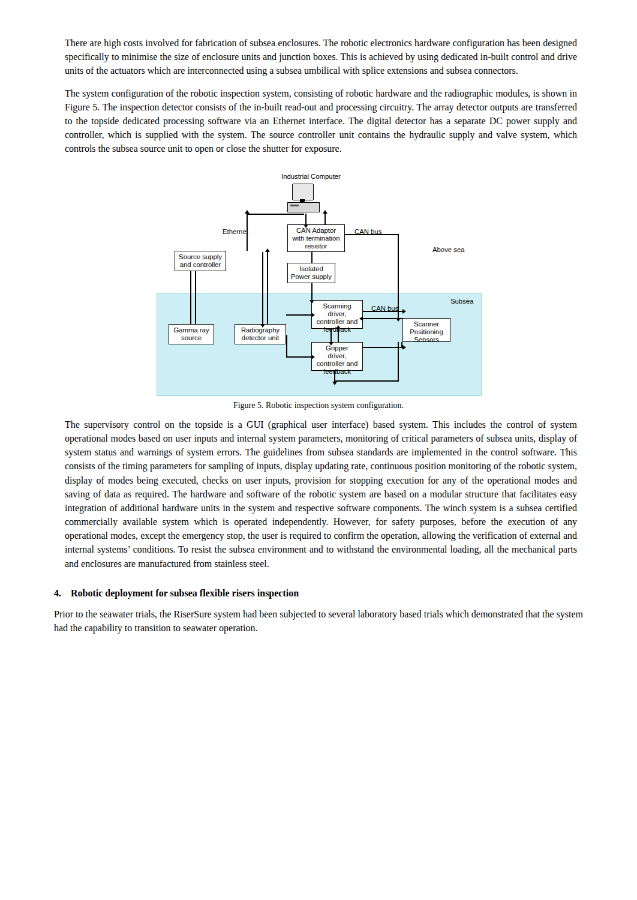There are high costs involved for fabrication of subsea enclosures. The robotic electronics hardware configuration has been designed specifically to minimise the size of enclosure units and junction boxes. This is achieved by using dedicated in-built control and drive units of the actuators which are interconnected using a subsea umbilical with splice extensions and subsea connectors.
The system configuration of the robotic inspection system, consisting of robotic hardware and the radiographic modules, is shown in Figure 5. The inspection detector consists of the in-built read-out and processing circuitry. The array detector outputs are transferred to the topside dedicated processing software via an Ethernet interface. The digital detector has a separate DC power supply and controller, which is supplied with the system. The source controller unit contains the hydraulic supply and valve system, which controls the subsea source unit to open or close the shutter for exposure.
Industrial Computer
Ethernet
CAN Adaptor
with termination
resistor
CAN bus
Isolated
Power supply
Source supply
and controller
Above sea
Gamma ray
source
Radiography
detector unit
Scanning
driver,
controller and
feedback
Gripper
driver,
controller and
feedback
Scanner
Positioning
Sensors
CAN bus
Subsea
Figure 5. Robotic inspection system configuration.
The supervisory control on the topside is a GUI (graphical user interface) based system. This includes the control of system operational modes based on user inputs and internal system parameters, monitoring of critical parameters of subsea units, display of system status and warnings of system errors. The guidelines from subsea standards are implemented in the control software. This consists of the timing parameters for sampling of inputs, display updating rate, continuous position monitoring of the robotic system, display of modes being executed, checks on user inputs, provision for stopping execution for any of the operational modes and saving of data as required. The hardware and software of the robotic system are based on a modular structure that facilitates easy integration of additional hardware units in the system and respective software components. The winch system is a subsea certified commercially available system which is operated independently. However, for safety purposes, before the execution of any operational modes, except the emergency stop, the user is required to confirm the operation, allowing the verification of external and internal systems’ conditions. To resist the subsea environment and to withstand the environmental loading, all the mechanical parts and enclosures are manufactured from stainless steel.
4. Robotic deployment for subsea flexible risers inspection
Prior to the seawater trials, the RiserSure system had been subjected to several laboratory based trials which demonstrated that the system had the capability to transition to seawater operation.